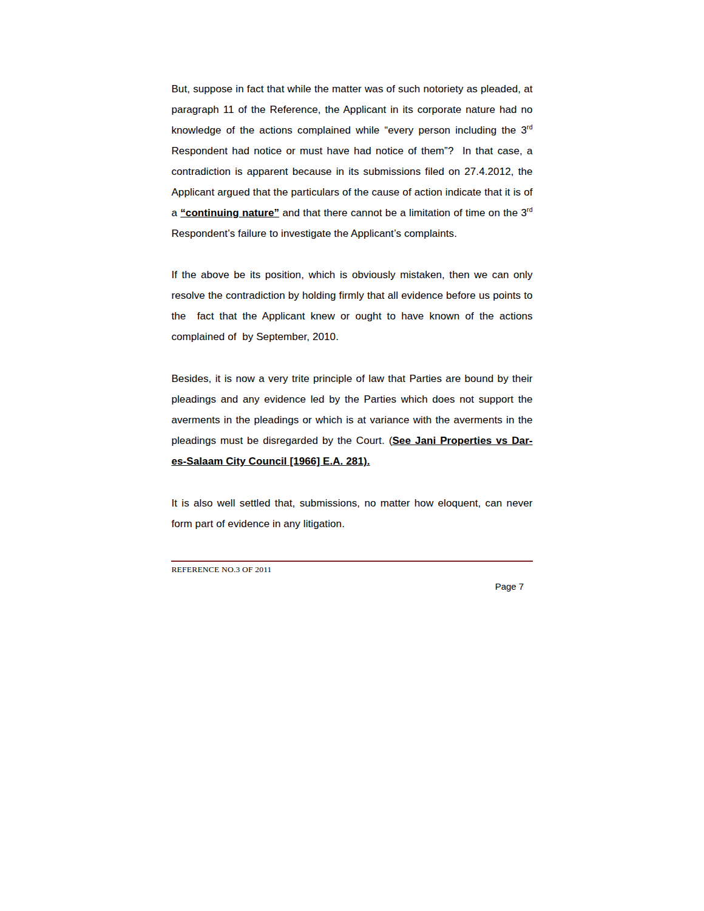But, suppose in fact that while the matter was of such notoriety as pleaded, at paragraph 11 of the Reference, the Applicant in its corporate nature had no knowledge of the actions complained while “every person including the 3rd Respondent had notice or must have had notice of them”? In that case, a contradiction is apparent because in its submissions filed on 27.4.2012, the Applicant argued that the particulars of the cause of action indicate that it is of a “continuing nature” and that there cannot be a limitation of time on the 3rd Respondent’s failure to investigate the Applicant’s complaints.
If the above be its position, which is obviously mistaken, then we can only resolve the contradiction by holding firmly that all evidence before us points to the fact that the Applicant knew or ought to have known of the actions complained of by September, 2010.
Besides, it is now a very trite principle of law that Parties are bound by their pleadings and any evidence led by the Parties which does not support the averments in the pleadings or which is at variance with the averments in the pleadings must be disregarded by the Court. (See Jani Properties vs Dar-es-Salaam City Council [1966] E.A. 281).
It is also well settled that, submissions, no matter how eloquent, can never form part of evidence in any litigation.
REFERENCE NO.3 OF 2011
Page 7